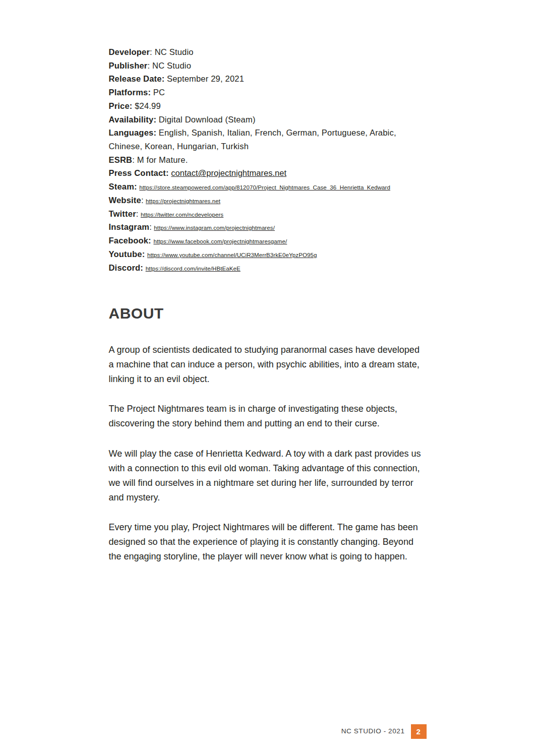Developer: NC Studio
Publisher: NC Studio
Release Date: September 29, 2021
Platforms: PC
Price: $24.99
Availability: Digital Download (Steam)
Languages: English, Spanish, Italian, French, German, Portuguese, Arabic, Chinese, Korean, Hungarian, Turkish
ESRB: M for Mature.
Press Contact: contact@projectnightmares.net
Steam: https://store.steampowered.com/app/812070/Project_Nightmares_Case_36_Henrietta_Kedward
Website: https://projectnightmares.net
Twitter: https://twitter.com/ncdevelopers
Instagram: https://www.instagram.com/projectnightmares/
Facebook: https://www.facebook.com/projectnightmaresgame/
Youtube: https://www.youtube.com/channel/UCiR3MerrB3rkE0eYpzPO95g
Discord: https://discord.com/invite/HBtEaKeE
ABOUT
A group of scientists dedicated to studying paranormal cases have developed a machine that can induce a person, with psychic abilities, into a dream state, linking it to an evil object.
The Project Nightmares team is in charge of investigating these objects, discovering the story behind them and putting an end to their curse.
We will play the case of Henrietta Kedward. A toy with a dark past provides us with a connection to this evil old woman. Taking advantage of this connection, we will find ourselves in a nightmare set during her life, surrounded by terror and mystery.
Every time you play, Project Nightmares will be different. The game has been designed so that the experience of playing it is constantly changing. Beyond the engaging storyline, the player will never know what is going to happen.
NC STUDIO - 2021
2